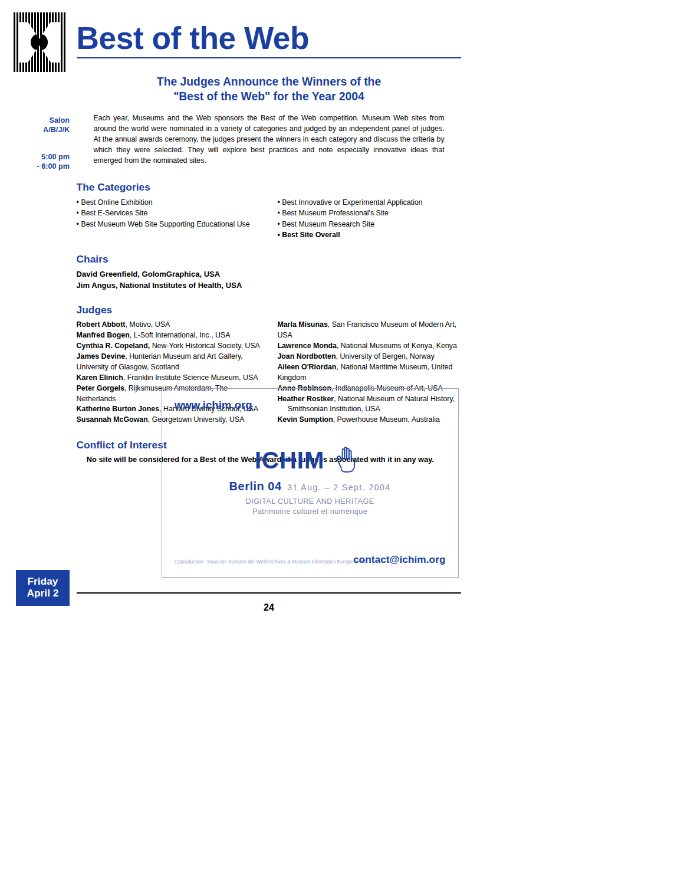Salon
A/B/J/K
5:00 pm
- 6:00 pm
Friday
April 2
Best of the Web
The Judges Announce the Winners of the
"Best of the Web" for the Year 2004
Each year, Museums and the Web sponsors the Best of the Web competition. Museum Web sites from around the world were nominated in a variety of categories and judged by an independent panel of judges. At the annual awards ceremony, the judges present the winners in each category and discuss the criteria by which they were selected. They will explore best practices and note especially innovative ideas that emerged from the nominated sites.
The Categories
Best Online Exhibition
Best E-Services Site
Best Museum Web Site Supporting Educational Use
Best Innovative or Experimental Application
Best Museum Professional's Site
Best Museum Research Site
Best Site Overall
Chairs
David Greenfield, GolomGraphica, USA
Jim Angus, National Institutes of Health, USA
Judges
Robert Abbott, Motivo, USA
Manfred Bogen, L-Soft International, Inc., USA
Cynthia R. Copeland, New-York Historical Society, USA
James Devine, Hunterian Museum and Art Gallery, University of Glasgow, Scotland
Karen Elinich, Franklin Institute Science Museum, USA
Peter Gorgels, Rijksmuseum Amsterdam, The Netherlands
Katherine Burton Jones, Harvard Divinity School, USA
Susannah McGowan, Georgetown University, USA
Marla Misunas, San Francisco Museum of Modern Art, USA
Lawrence Monda, National Museums of Kenya, Kenya
Joan Nordbotten, University of Bergen, Norway
Aileen O'Riordan, National Maritime Museum, United Kingdom
Anne Robinson, Indianapolis Museum of Art, USA
Heather Rostker, National Museum of Natural History,Smithsonian Institution, USA Kevin Sumption, Powerhouse Museum, Australia
Conflict of Interest
No site will be considered for a Best of the Web Award, if a judge is associated with it in any way.
www.ichim.org
ICHIM
Berlin 0431 Aug. – 2 Sept. 2004
DIGITAL CULTURE AND HERITAGE
Patrimoine culturel et numérique
Coproduction : Haus der Kulturen der Welt/Archives & Museum Informatics Europe SARL
contact@ichim.org
24